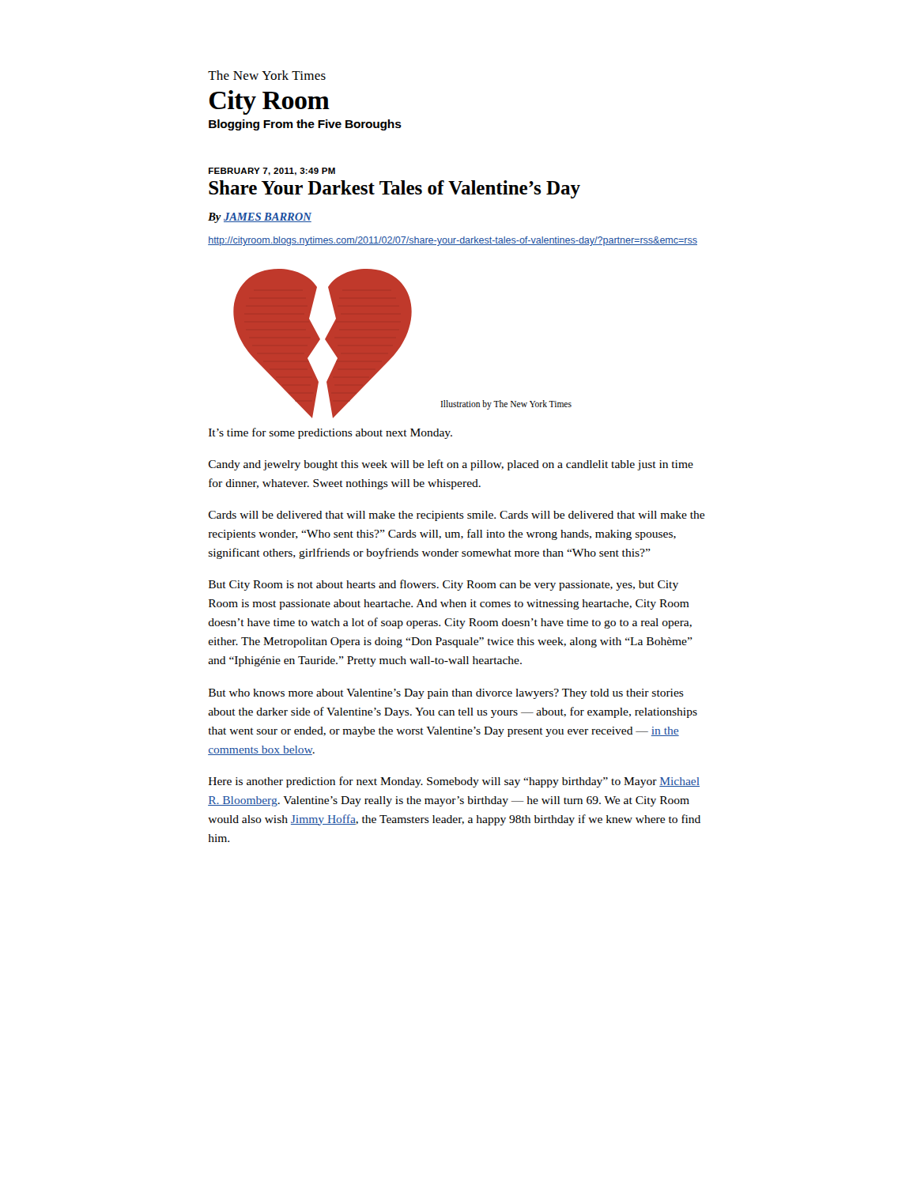The New York Times
City Room
Blogging From the Five Boroughs
FEBRUARY 7, 2011, 3:49 PM
Share Your Darkest Tales of Valentine’s Day
By JAMES BARRON
http://cityroom.blogs.nytimes.com/2011/02/07/share-your-darkest-tales-of-valentines-day/?partner=rss&emc=rss
Illustration by The New York Times
It’s time for some predictions about next Monday.
Candy and jewelry bought this week will be left on a pillow, placed on a candlelit table just in time for dinner, whatever. Sweet nothings will be whispered.
Cards will be delivered that will make the recipients smile. Cards will be delivered that will make the recipients wonder, “Who sent this?” Cards will, um, fall into the wrong hands, making spouses, significant others, girlfriends or boyfriends wonder somewhat more than “Who sent this?”
But City Room is not about hearts and flowers. City Room can be very passionate, yes, but City Room is most passionate about heartache. And when it comes to witnessing heartache, City Room doesn’t have time to watch a lot of soap operas. City Room doesn’t have time to go to a real opera, either. The Metropolitan Opera is doing “Don Pasquale” twice this week, along with “La Bohème” and “Iphigénie en Tauride.” Pretty much wall-to-wall heartache.
But who knows more about Valentine’s Day pain than divorce lawyers? They told us their stories about the darker side of Valentine’s Days. You can tell us yours — about, for example, relationships that went sour or ended, or maybe the worst Valentine’s Day present you ever received — in the comments box below.
Here is another prediction for next Monday. Somebody will say “happy birthday” to Mayor Michael R. Bloomberg. Valentine’s Day really is the mayor’s birthday — he will turn 69. We at City Room would also wish Jimmy Hoffa, the Teamsters leader, a happy 98th birthday if we knew where to find him.